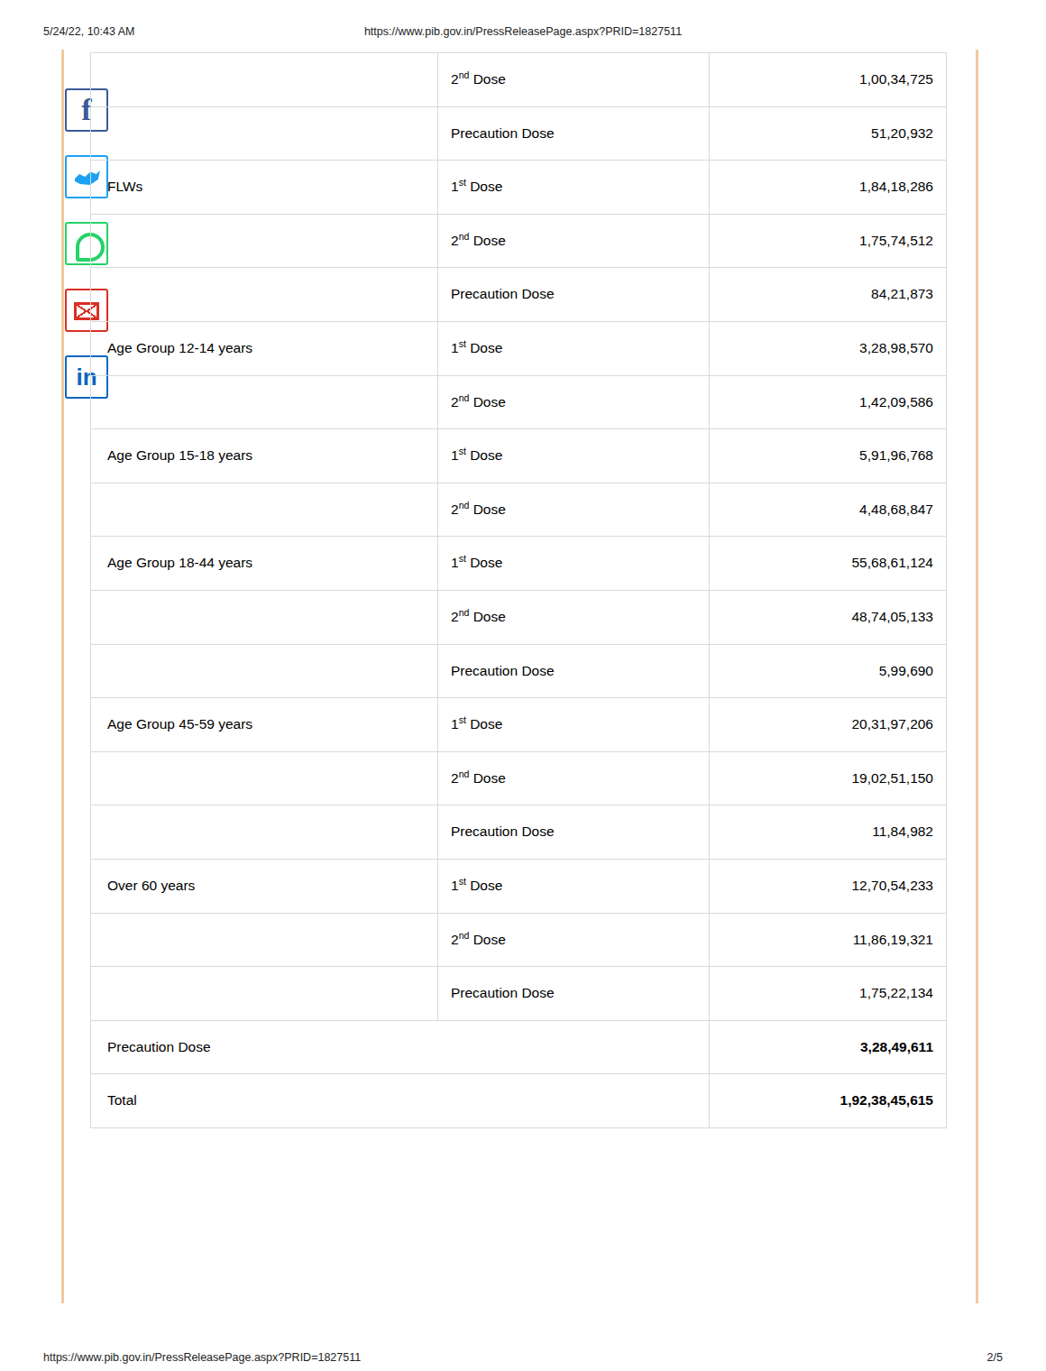5/24/22, 10:43 AM
https://www.pib.gov.in/PressReleasePage.aspx?PRID=1827511
| | 2 nd Dose | 1,00,34,725 |
| | Precaution Dose | 51,20,932 |
| FLWs | 1 st Dose | 1,84,18,286 |
| | 2 nd Dose | 1,75,74,512 |
| | Precaution Dose | 84,21,873 |
| Age Group 12-14 years | 1 st Dose | 3,28,98,570 |
| | 2 nd Dose | 1,42,09,586 |
| Age Group 15-18 years | 1 st Dose | 5,91,96,768 |
| | 2 nd Dose | 4,48,68,847 |
| Age Group 18-44 years | 1 st Dose | 55,68,61,124 |
| | 2 nd Dose | 48,74,05,133 |
| | Precaution Dose | 5,99,690 |
| Age Group 45-59 years | 1 st Dose | 20,31,97,206 |
| | 2 nd Dose | 19,02,51,150 |
| | Precaution Dose | 11,84,982 |
| Over 60 years | 1 st Dose | 12,70,54,233 |
| | 2 nd Dose | 11,86,19,321 |
| | Precaution Dose | 1,75,22,134 |
| Precaution Dose | 3,28,49,611 |
| Total | 1,92,38,45,615 |
https://www.pib.gov.in/PressReleasePage.aspx?PRID=1827511
2/5